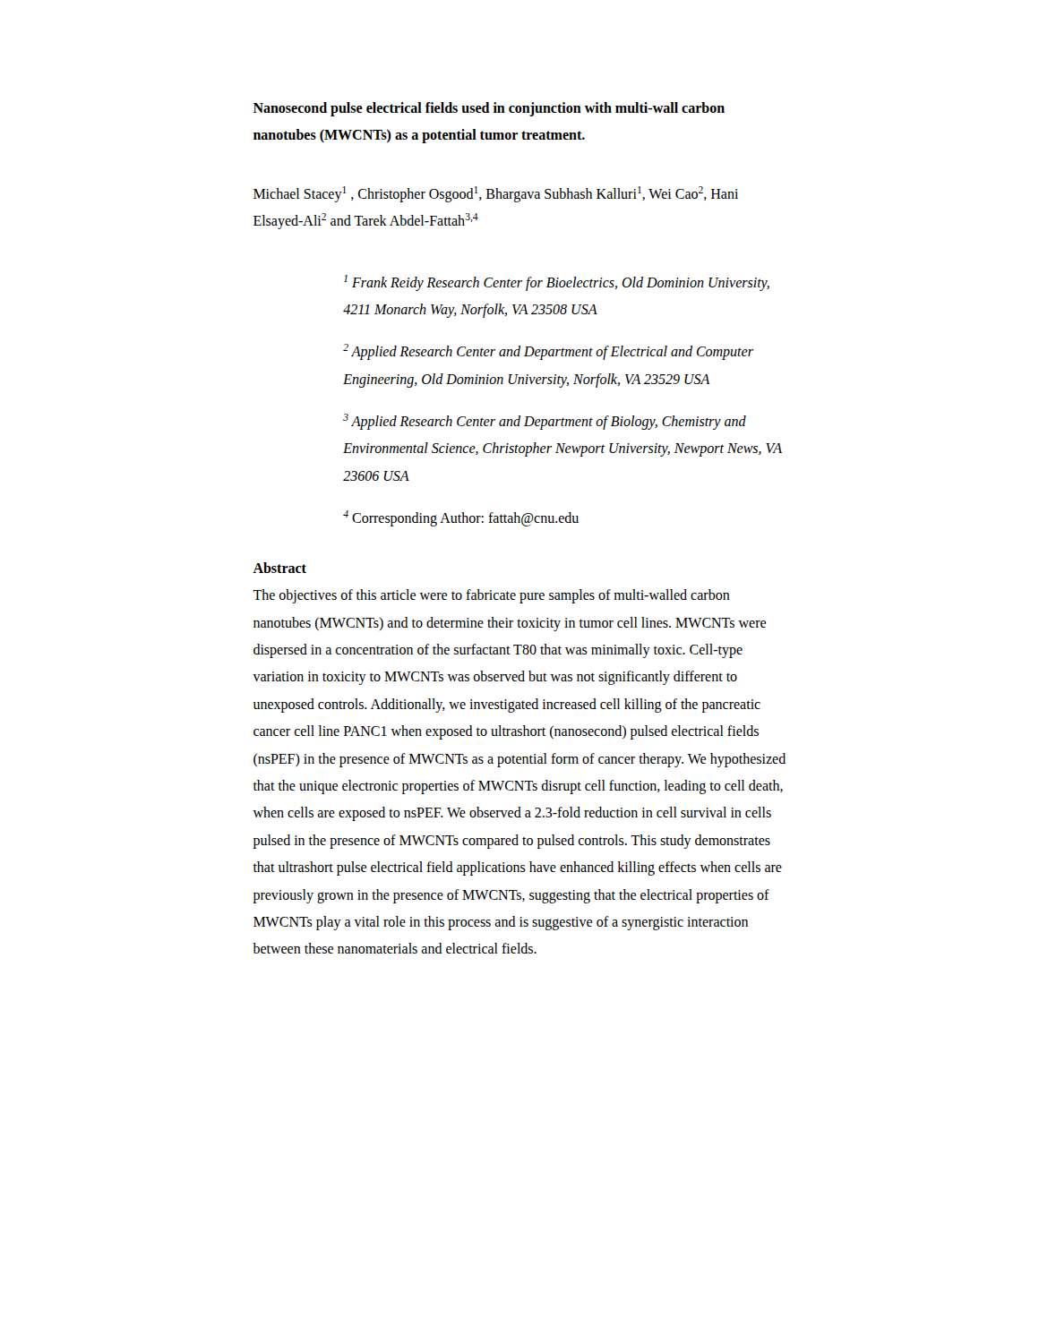Nanosecond pulse electrical fields used in conjunction with multi-wall carbon nanotubes (MWCNTs) as a potential tumor treatment.
Michael Stacey1 , Christopher Osgood1, Bhargava Subhash Kalluri1, Wei Cao2, Hani Elsayed-Ali2 and Tarek Abdel-Fattah3,4
1 Frank Reidy Research Center for Bioelectrics, Old Dominion University, 4211 Monarch Way, Norfolk, VA 23508 USA
2 Applied Research Center and Department of Electrical and Computer Engineering, Old Dominion University, Norfolk, VA 23529 USA
3 Applied Research Center and Department of Biology, Chemistry and Environmental Science, Christopher Newport University, Newport News, VA 23606 USA
4 Corresponding Author: fattah@cnu.edu
Abstract
The objectives of this article were to fabricate pure samples of multi-walled carbon nanotubes (MWCNTs) and to determine their toxicity in tumor cell lines. MWCNTs were dispersed in a concentration of the surfactant T80 that was minimally toxic. Cell-type variation in toxicity to MWCNTs was observed but was not significantly different to unexposed controls. Additionally, we investigated increased cell killing of the pancreatic cancer cell line PANC1 when exposed to ultrashort (nanosecond) pulsed electrical fields (nsPEF) in the presence of MWCNTs as a potential form of cancer therapy. We hypothesized that the unique electronic properties of MWCNTs disrupt cell function, leading to cell death, when cells are exposed to nsPEF. We observed a 2.3-fold reduction in cell survival in cells pulsed in the presence of MWCNTs compared to pulsed controls. This study demonstrates that ultrashort pulse electrical field applications have enhanced killing effects when cells are previously grown in the presence of MWCNTs, suggesting that the electrical properties of MWCNTs play a vital role in this process and is suggestive of a synergistic interaction between these nanomaterials and electrical fields.